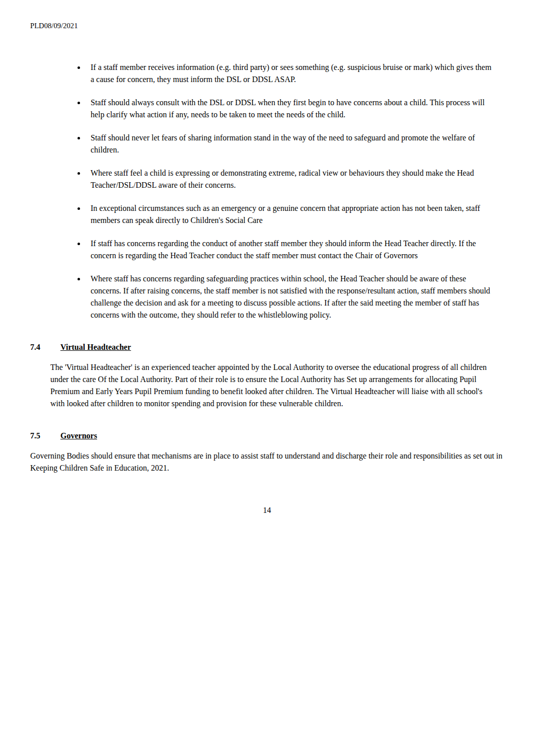PLD08/09/2021
If a staff member receives information (e.g. third party) or sees something (e.g. suspicious bruise or mark) which gives them a cause for concern, they must inform the DSL or DDSL ASAP.
Staff should always consult with the DSL or DDSL when they first begin to have concerns about a child. This process will help clarify what action if any, needs to be taken to meet the needs of the child.
Staff should never let fears of sharing information stand in the way of the need to safeguard and promote the welfare of children.
Where staff feel a child is expressing or demonstrating extreme, radical view or behaviours they should make the Head Teacher/DSL/DDSL aware of their concerns.
In exceptional circumstances such as an emergency or a genuine concern that appropriate action has not been taken, staff members can speak directly to Children's Social Care
If staff has concerns regarding the conduct of another staff member they should inform the Head Teacher directly. If the concern is regarding the Head Teacher conduct the staff member must contact the Chair of Governors
Where staff has concerns regarding safeguarding practices within school, the Head Teacher should be aware of these concerns. If after raising concerns, the staff member is not satisfied with the response/resultant action, staff members should challenge the decision and ask for a meeting to discuss possible actions. If after the said meeting the member of staff has concerns with the outcome, they should refer to the whistleblowing policy.
7.4 Virtual Headteacher
The 'Virtual Headteacher' is an experienced teacher appointed by the Local Authority to oversee the educational progress of all children under the care Of the Local Authority. Part of their role is to ensure the Local Authority has Set up arrangements for allocating Pupil Premium and Early Years Pupil Premium funding to benefit looked after children. The Virtual Headteacher will liaise with all school's with looked after children to monitor spending and provision for these vulnerable children.
7.5 Governors
Governing Bodies should ensure that mechanisms are in place to assist staff to understand and discharge their role and responsibilities as set out in Keeping Children Safe in Education, 2021.
14